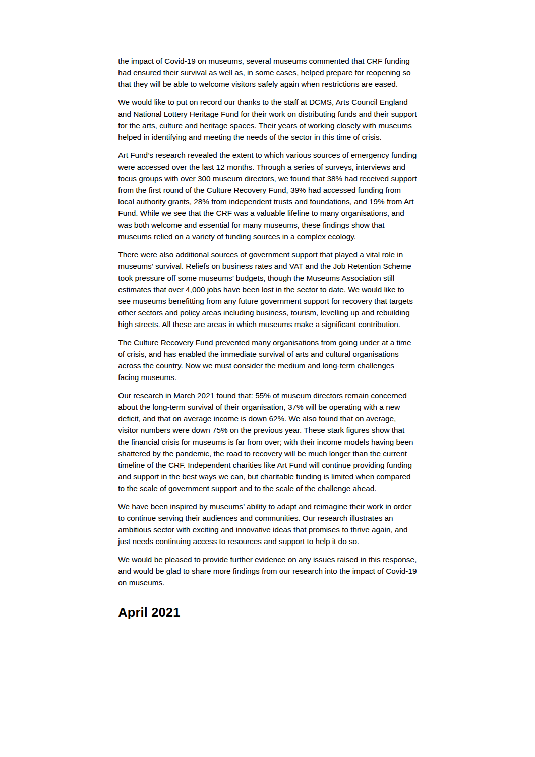the impact of Covid-19 on museums, several museums commented that CRF funding had ensured their survival as well as, in some cases, helped prepare for reopening so that they will be able to welcome visitors safely again when restrictions are eased.
We would like to put on record our thanks to the staff at DCMS, Arts Council England and National Lottery Heritage Fund for their work on distributing funds and their support for the arts, culture and heritage spaces. Their years of working closely with museums helped in identifying and meeting the needs of the sector in this time of crisis.
Art Fund’s research revealed the extent to which various sources of emergency funding were accessed over the last 12 months. Through a series of surveys, interviews and focus groups with over 300 museum directors, we found that 38% had received support from the first round of the Culture Recovery Fund, 39% had accessed funding from local authority grants, 28% from independent trusts and foundations, and 19% from Art Fund. While we see that the CRF was a valuable lifeline to many organisations, and was both welcome and essential for many museums, these findings show that museums relied on a variety of funding sources in a complex ecology.
There were also additional sources of government support that played a vital role in museums’ survival. Reliefs on business rates and VAT and the Job Retention Scheme took pressure off some museums’ budgets, though the Museums Association still estimates that over 4,000 jobs have been lost in the sector to date. We would like to see museums benefitting from any future government support for recovery that targets other sectors and policy areas including business, tourism, levelling up and rebuilding high streets. All these are areas in which museums make a significant contribution.
The Culture Recovery Fund prevented many organisations from going under at a time of crisis, and has enabled the immediate survival of arts and cultural organisations across the country. Now we must consider the medium and long-term challenges facing museums.
Our research in March 2021 found that: 55% of museum directors remain concerned about the long-term survival of their organisation, 37% will be operating with a new deficit, and that on average income is down 62%. We also found that on average, visitor numbers were down 75% on the previous year. These stark figures show that the financial crisis for museums is far from over; with their income models having been shattered by the pandemic, the road to recovery will be much longer than the current timeline of the CRF. Independent charities like Art Fund will continue providing funding and support in the best ways we can, but charitable funding is limited when compared to the scale of government support and to the scale of the challenge ahead.
We have been inspired by museums’ ability to adapt and reimagine their work in order to continue serving their audiences and communities. Our research illustrates an ambitious sector with exciting and innovative ideas that promises to thrive again, and just needs continuing access to resources and support to help it do so.
We would be pleased to provide further evidence on any issues raised in this response, and would be glad to share more findings from our research into the impact of Covid-19 on museums.
April 2021